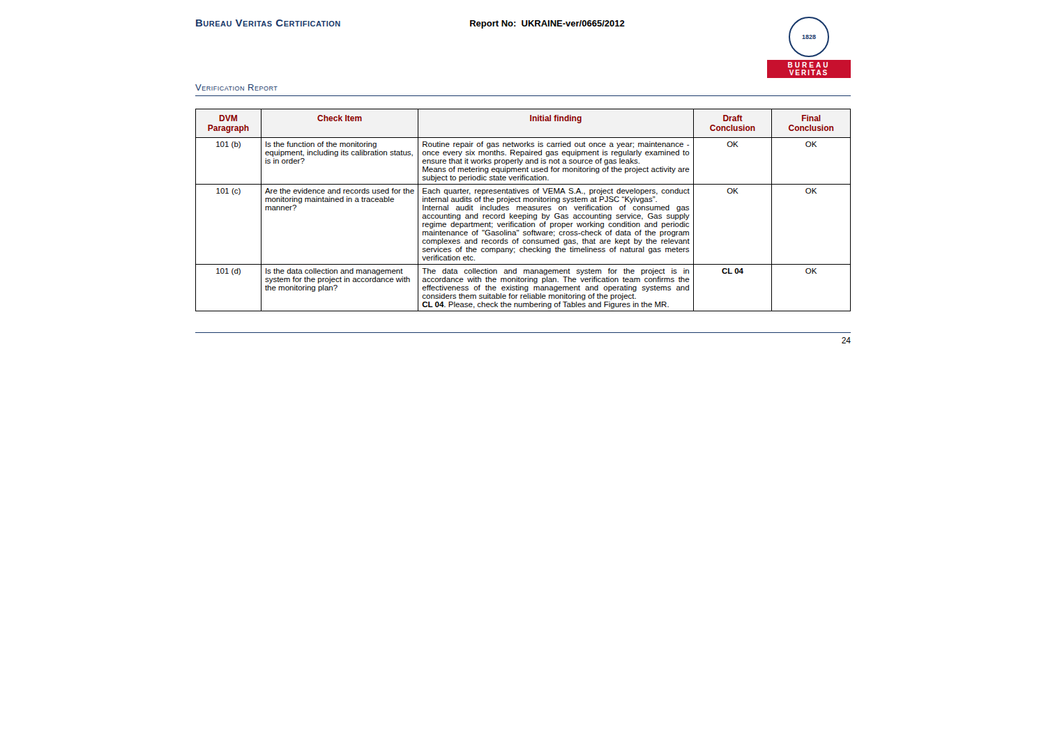Bureau Veritas Certification
Report No: UKRAINE-ver/0665/2012
1828
BUREAU VERITAS
Verification Report
| DVM Paragraph | Check Item | Initial finding | Draft Conclusion | Final Conclusion |
| --- | --- | --- | --- | --- |
| 101 (b) | Is the function of the monitoring equipment, including its calibration status, is in order? | Routine repair of gas networks is carried out once a year; maintenance - once every six months. Repaired gas equipment is regularly examined to ensure that it works properly and is not a source of gas leaks. Means of metering equipment used for monitoring of the project activity are subject to periodic state verification. | OK | OK |
| 101 (c) | Are the evidence and records used for the monitoring maintained in a traceable manner? | Each quarter, representatives of VEMA S.A., project developers, conduct internal audits of the project monitoring system at PJSC “Kyivgas”. Internal audit includes measures on verification of consumed gas accounting and record keeping by Gas accounting service, Gas supply regime department; verification of proper working condition and periodic maintenance of "Gasolina" software; cross-check of data of the program complexes and records of consumed gas, that are kept by the relevant services of the company; checking the timeliness of natural gas meters verification etc. | OK | OK |
| 101 (d) | Is the data collection and management system for the project in accordance with the monitoring plan? | The data collection and management system for the project is in accordance with the monitoring plan. The verification team confirms the effectiveness of the existing management and operating systems and considers them suitable for reliable monitoring of the project. CL 04 . Please, check the numbering of Tables and Figures in the MR. | CL 04 | OK |
24